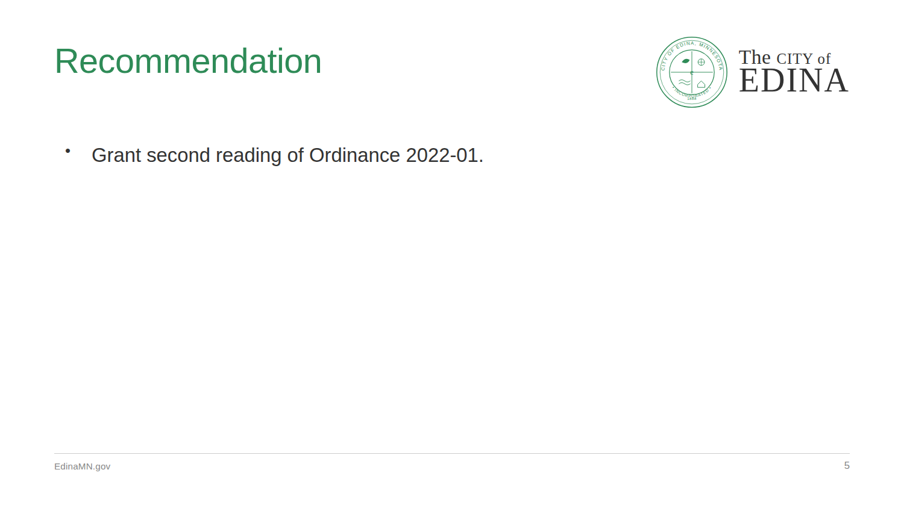Recommendation
CITY OF EDINA, MINNESOTA • INCORPORATED • 1888 e
The CITY of EDINA
Grant second reading of Ordinance 2022-01.
EdinaMN.gov 5